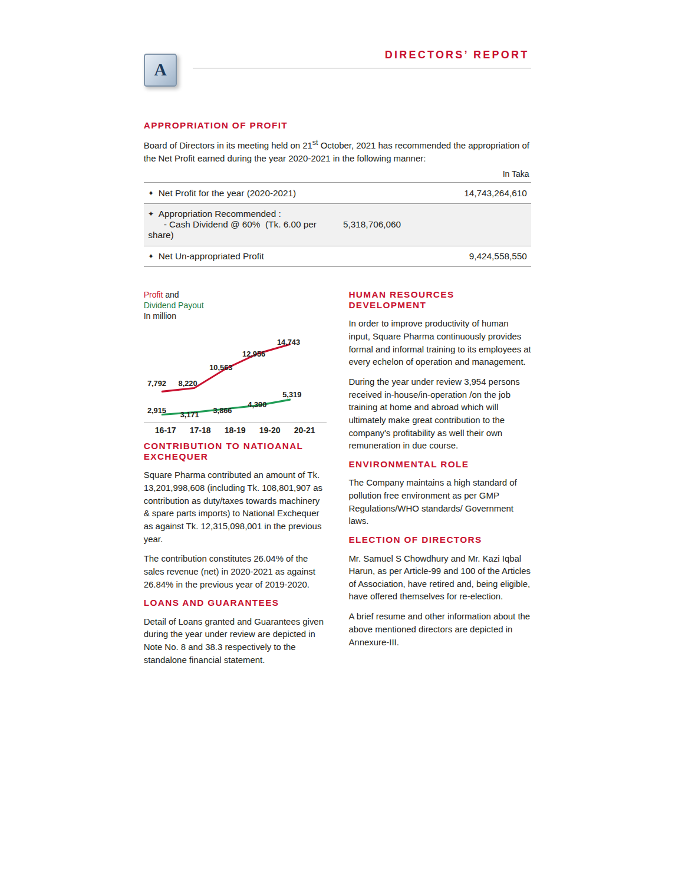A
DIRECTORS’ REPORT
Appropriation of Profit
Board of Directors in its meeting held on 21st October, 2021 has recommended the appropriation of the Net Profit earned during the year 2020-2021 in the following manner:
In Taka
| ✦ Net Profit for the year (2020-2021) | | 14,743,264,610 |
| ✦ Appropriation Recommended : - Cash Dividend @ 60% (Tk. 6.00 per share) | 5,318,706,060 | |
| ✦ Net Un-appropriated Profit | | 9,424,558,550 |
Profit and
Dividend Payout
In million
7,792
8,220
10,563
12,956
14,743
2,915
3,171
3,866
4,390
5,319
16-17 17-18 18-19 19-20 20-21
Contribution to Natioanal Exchequer
Square Pharma contributed an amount of Tk. 13,201,998,608 (including Tk. 108,801,907 as contribution as duty/taxes towards machinery & spare parts imports) to National Exchequer as against Tk. 12,315,098,001 in the previous year.
The contribution constitutes 26.04% of the sales revenue (net) in 2020-2021 as against 26.84% in the previous year of 2019-2020.
Loans and Guarantees
Detail of Loans granted and Guarantees given during the year under review are depicted in Note No. 8 and 38.3 respectively to the standalone financial statement.
Human Resources Development
In order to improve productivity of human input, Square Pharma continuously provides formal and informal training to its employees at every echelon of operation and management.
During the year under review 3,954 persons received in-house/in-operation /on the job training at home and abroad which will ultimately make great contribution to the company's profitability as well their own remuneration in due course.
Environmental Role
The Company maintains a high standard of pollution free environment as per GMP Regulations/WHO standards/ Government laws.
Election of Directors
Mr. Samuel S Chowdhury and Mr. Kazi Iqbal Harun, as per Article-99 and 100 of the Articles of Association, have retired and, being eligible, have offered themselves for re-election.
A brief resume and other information about the above mentioned directors are depicted in Annexure-III.